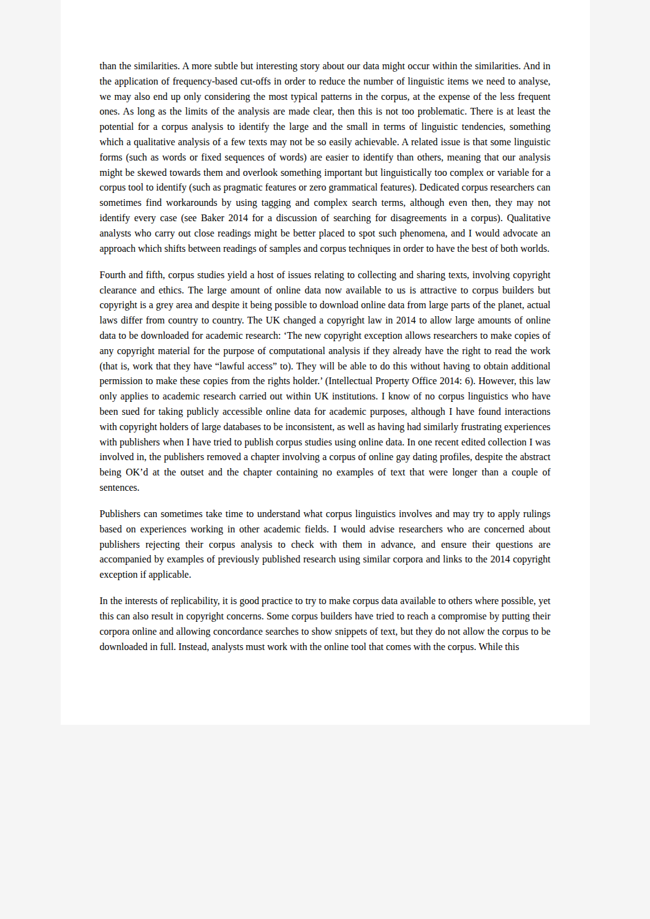than the similarities. A more subtle but interesting story about our data might occur within the similarities. And in the application of frequency-based cut-offs in order to reduce the number of linguistic items we need to analyse, we may also end up only considering the most typical patterns in the corpus, at the expense of the less frequent ones. As long as the limits of the analysis are made clear, then this is not too problematic. There is at least the potential for a corpus analysis to identify the large and the small in terms of linguistic tendencies, something which a qualitative analysis of a few texts may not be so easily achievable. A related issue is that some linguistic forms (such as words or fixed sequences of words) are easier to identify than others, meaning that our analysis might be skewed towards them and overlook something important but linguistically too complex or variable for a corpus tool to identify (such as pragmatic features or zero grammatical features). Dedicated corpus researchers can sometimes find workarounds by using tagging and complex search terms, although even then, they may not identify every case (see Baker 2014 for a discussion of searching for disagreements in a corpus). Qualitative analysts who carry out close readings might be better placed to spot such phenomena, and I would advocate an approach which shifts between readings of samples and corpus techniques in order to have the best of both worlds.
Fourth and fifth, corpus studies yield a host of issues relating to collecting and sharing texts, involving copyright clearance and ethics. The large amount of online data now available to us is attractive to corpus builders but copyright is a grey area and despite it being possible to download online data from large parts of the planet, actual laws differ from country to country. The UK changed a copyright law in 2014 to allow large amounts of online data to be downloaded for academic research: ‘The new copyright exception allows researchers to make copies of any copyright material for the purpose of computational analysis if they already have the right to read the work (that is, work that they have “lawful access” to). They will be able to do this without having to obtain additional permission to make these copies from the rights holder.’ (Intellectual Property Office 2014: 6). However, this law only applies to academic research carried out within UK institutions. I know of no corpus linguistics who have been sued for taking publicly accessible online data for academic purposes, although I have found interactions with copyright holders of large databases to be inconsistent, as well as having had similarly frustrating experiences with publishers when I have tried to publish corpus studies using online data. In one recent edited collection I was involved in, the publishers removed a chapter involving a corpus of online gay dating profiles, despite the abstract being OK’d at the outset and the chapter containing no examples of text that were longer than a couple of sentences.
Publishers can sometimes take time to understand what corpus linguistics involves and may try to apply rulings based on experiences working in other academic fields. I would advise researchers who are concerned about publishers rejecting their corpus analysis to check with them in advance, and ensure their questions are accompanied by examples of previously published research using similar corpora and links to the 2014 copyright exception if applicable.
In the interests of replicability, it is good practice to try to make corpus data available to others where possible, yet this can also result in copyright concerns. Some corpus builders have tried to reach a compromise by putting their corpora online and allowing concordance searches to show snippets of text, but they do not allow the corpus to be downloaded in full. Instead, analysts must work with the online tool that comes with the corpus. While this